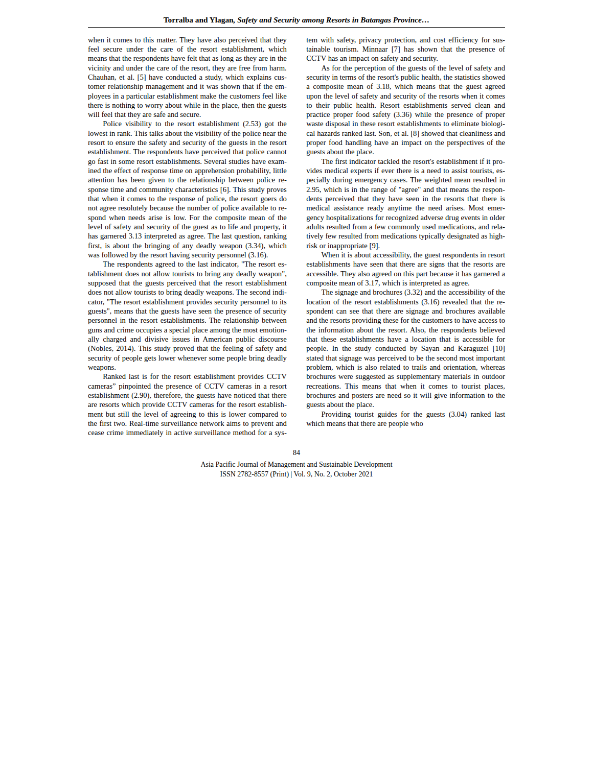Torralba and Ylagan, Safety and Security among Resorts in Batangas Province…
when it comes to this matter. They have also perceived that they feel secure under the care of the resort establishment, which means that the respondents have felt that as long as they are in the vicinity and under the care of the resort, they are free from harm. Chauhan, et al. [5] have conducted a study, which explains customer relationship management and it was shown that if the employees in a particular establishment make the customers feel like there is nothing to worry about while in the place, then the guests will feel that they are safe and secure.
Police visibility to the resort establishment (2.53) got the lowest in rank. This talks about the visibility of the police near the resort to ensure the safety and security of the guests in the resort establishment. The respondents have perceived that police cannot go fast in some resort establishments. Several studies have examined the effect of response time on apprehension probability, little attention has been given to the relationship between police response time and community characteristics [6]. This study proves that when it comes to the response of police, the resort goers do not agree resolutely because the number of police available to respond when needs arise is low. For the composite mean of the level of safety and security of the guest as to life and property, it has garnered 3.13 interpreted as agree. The last question, ranking first, is about the bringing of any deadly weapon (3.34), which was followed by the resort having security personnel (3.16).
The respondents agreed to the last indicator, "The resort establishment does not allow tourists to bring any deadly weapon", supposed that the guests perceived that the resort establishment does not allow tourists to bring deadly weapons. The second indicator, "The resort establishment provides security personnel to its guests", means that the guests have seen the presence of security personnel in the resort establishments. The relationship between guns and crime occupies a special place among the most emotionally charged and divisive issues in American public discourse (Nobles, 2014). This study proved that the feeling of safety and security of people gets lower whenever some people bring deadly weapons.
Ranked last is for the resort establishment provides CCTV cameras” pinpointed the presence of CCTV cameras in a resort establishment (2.90), therefore, the guests have noticed that there are resorts which provide CCTV cameras for the resort establishment but still the level of agreeing to this is lower compared to the first two. Real-time surveillance network aims to prevent and cease crime immediately in active surveillance method for a system with safety, privacy protection, and cost efficiency for sustainable tourism. Minnaar [7] has shown that the presence of CCTV has an impact on safety and security.
As for the perception of the guests of the level of safety and security in terms of the resort's public health, the statistics showed a composite mean of 3.18, which means that the guest agreed upon the level of safety and security of the resorts when it comes to their public health. Resort establishments served clean and practice proper food safety (3.36) while the presence of proper waste disposal in these resort establishments to eliminate biological hazards ranked last. Son, et al. [8] showed that cleanliness and proper food handling have an impact on the perspectives of the guests about the place.
The first indicator tackled the resort's establishment if it provides medical experts if ever there is a need to assist tourists, especially during emergency cases. The weighted mean resulted in 2.95, which is in the range of "agree" and that means the respondents perceived that they have seen in the resorts that there is medical assistance ready anytime the need arises. Most emergency hospitalizations for recognized adverse drug events in older adults resulted from a few commonly used medications, and relatively few resulted from medications typically designated as high-risk or inappropriate [9].
When it is about accessibility, the guest respondents in resort establishments have seen that there are signs that the resorts are accessible. They also agreed on this part because it has garnered a composite mean of 3.17, which is interpreted as agree.
The signage and brochures (3.32) and the accessibility of the location of the resort establishments (3.16) revealed that the respondent can see that there are signage and brochures available and the resorts providing these for the customers to have access to the information about the resort. Also, the respondents believed that these establishments have a location that is accessible for people. In the study conducted by Sayan and Karaguzel [10] stated that signage was perceived to be the second most important problem, which is also related to trails and orientation, whereas brochures were suggested as supplementary materials in outdoor recreations. This means that when it comes to tourist places, brochures and posters are need so it will give information to the guests about the place.
Providing tourist guides for the guests (3.04) ranked last which means that there are people who
84 Asia Pacific Journal of Management and Sustainable Development
ISSN 2782-8557 (Print) | Vol. 9, No. 2, October 2021